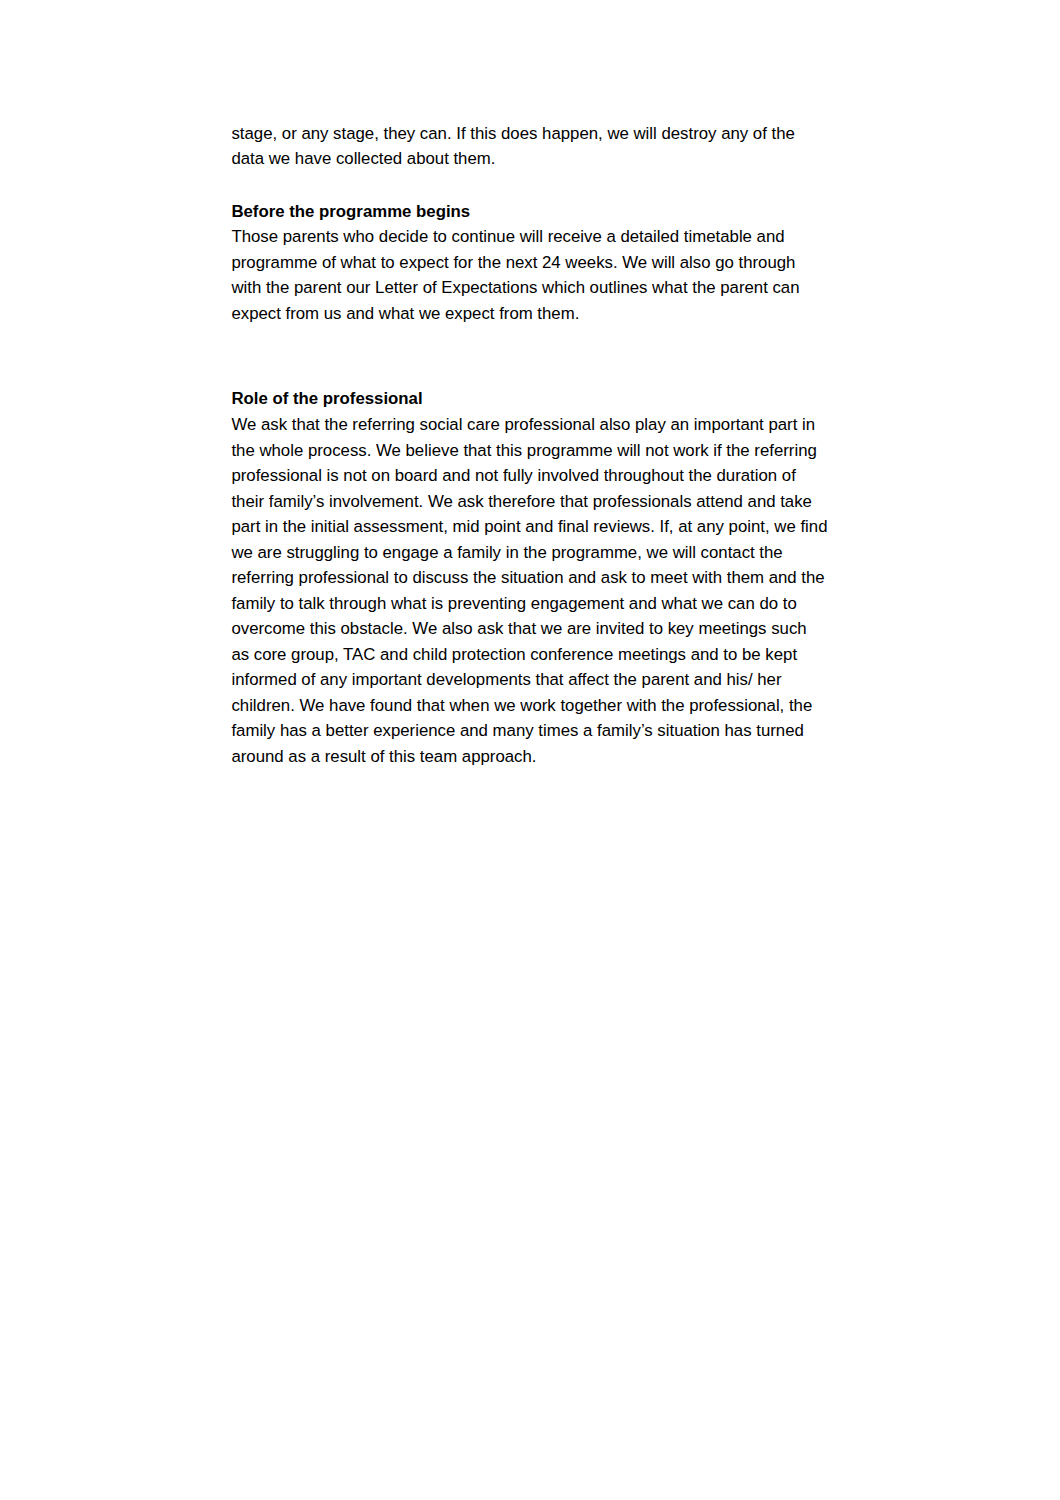stage, or any stage, they can. If this does happen, we will destroy any of the data we have collected about them.
Before the programme begins
Those parents who decide to continue will receive a detailed timetable and programme of what to expect for the next 24 weeks. We will also go through with the parent our Letter of Expectations which outlines what the parent can expect from us and what we expect from them.
Role of the professional
We ask that the referring social care professional also play an important part in the whole process. We believe that this programme will not work if the referring professional is not on board and not fully involved throughout the duration of their family’s involvement. We ask therefore that professionals attend and take part in the initial assessment, mid point and final reviews. If, at any point, we find we are struggling to engage a family in the programme, we will contact the referring professional to discuss the situation and ask to meet with them and the family to talk through what is preventing engagement and what we can do to overcome this obstacle. We also ask that we are invited to key meetings such as core group, TAC and child protection conference meetings and to be kept informed of any important developments that affect the parent and his/ her children. We have found that when we work together with the professional, the family has a better experience and many times a family’s situation has turned around as a result of this team approach.